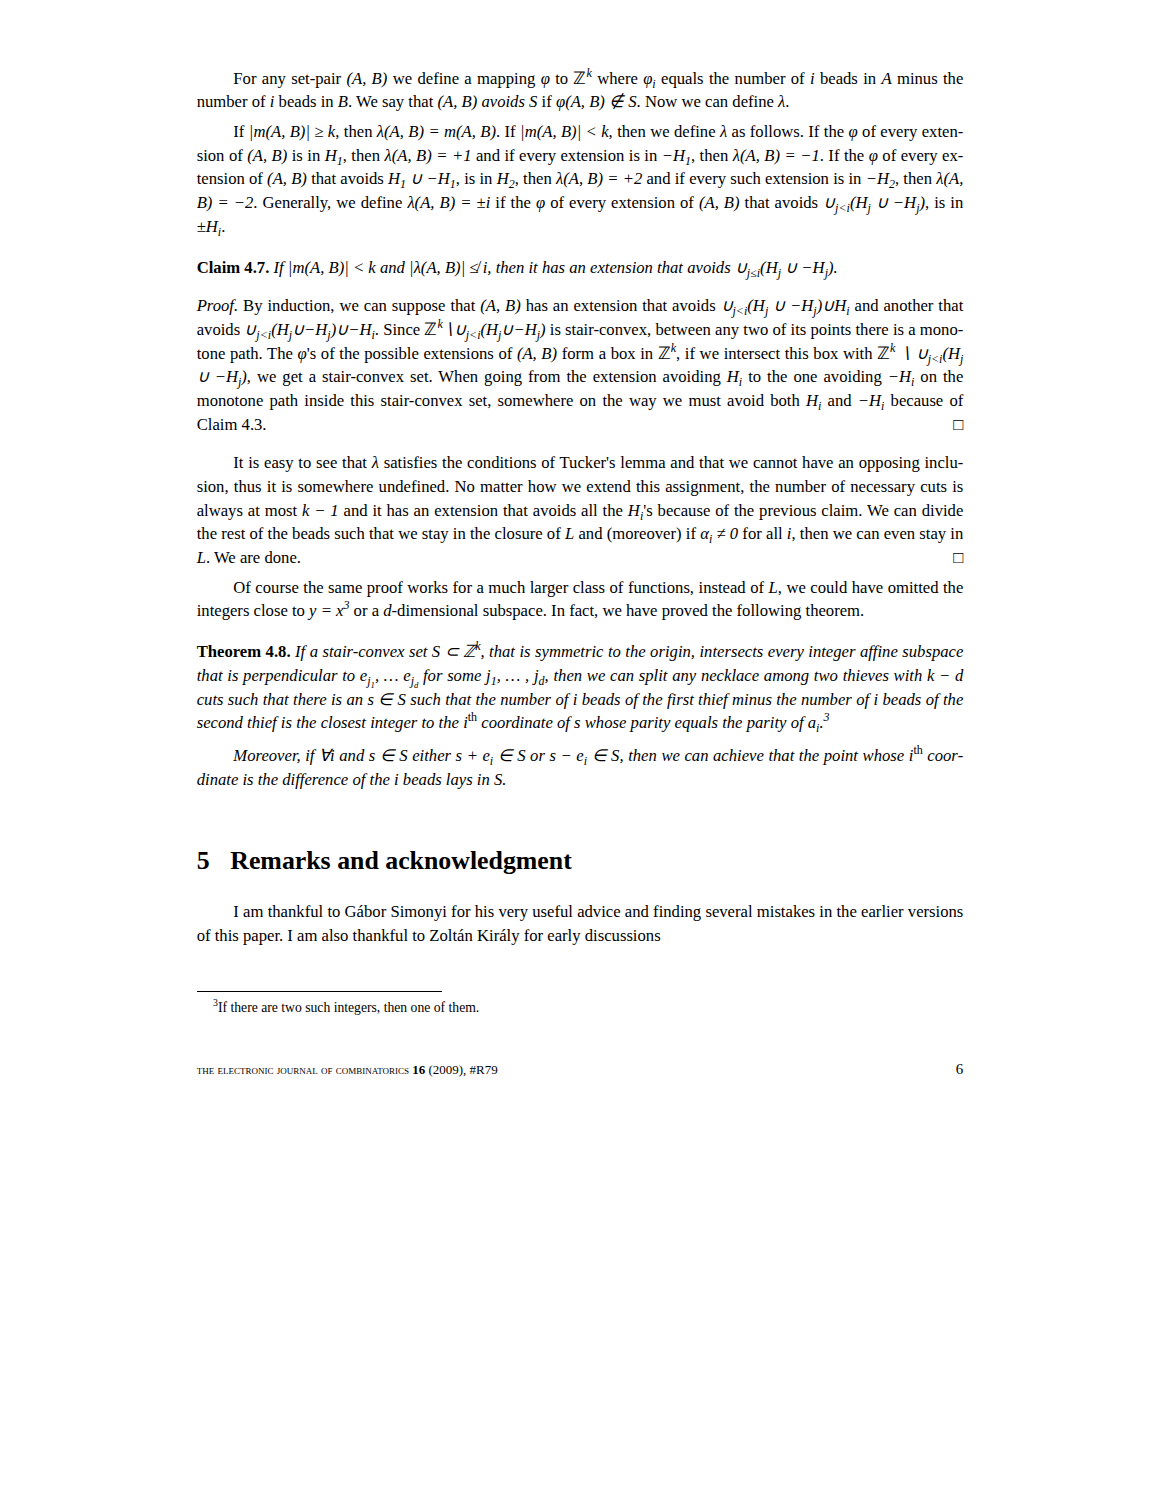For any set-pair (A, B) we define a mapping φ to ℤk where φi equals the number of i beads in A minus the number of i beads in B. We say that (A, B) avoids S if φ(A, B) ∉ S. Now we can define λ.
If |m(A, B)| ≥ k, then λ(A, B) = m(A, B). If |m(A, B)| < k, then we define λ as follows. If the φ of every extension of (A, B) is in H1, then λ(A, B) = +1 and if every extension is in −H1, then λ(A, B) = −1. If the φ of every extension of (A, B) that avoids H1 ∪ −H1, is in H2, then λ(A, B) = +2 and if every such extension is in −H2, then λ(A, B) = −2. Generally, we define λ(A, B) = ±i if the φ of every extension of (A, B) that avoids ∪j<i(Hj ∪ −Hj), is in ±Hi.
Claim 4.7. If |m(A, B)| < k and |λ(A, B)| ≰ i, then it has an extension that avoids ∪j≤i(Hj ∪ −Hj).
Proof. By induction, we can suppose that (A, B) has an extension that avoids ∪j<i(Hj ∪ −Hj)∪Hi and another that avoids ∪j<i(Hj∪−Hj)∪−Hi. Since ℤk∖∪j<i(Hj∪−Hj) is stair-convex, between any two of its points there is a monotone path. The φ's of the possible extensions of (A, B) form a box in ℤk, if we intersect this box with ℤk ∖ ∪j<i(Hj ∪ −Hj), we get a stair-convex set. When going from the extension avoiding Hi to the one avoiding −Hi on the monotone path inside this stair-convex set, somewhere on the way we must avoid both Hi and −Hi because of Claim 4.3.
It is easy to see that λ satisfies the conditions of Tucker's lemma and that we cannot have an opposing inclusion, thus it is somewhere undefined. No matter how we extend this assignment, the number of necessary cuts is always at most k − 1 and it has an extension that avoids all the Hi's because of the previous claim. We can divide the rest of the beads such that we stay in the closure of L and (moreover) if αi ≠ 0 for all i, then we can even stay in L. We are done.
Of course the same proof works for a much larger class of functions, instead of L, we could have omitted the integers close to y = x3 or a d-dimensional subspace. In fact, we have proved the following theorem.
Theorem 4.8. If a stair-convex set S ⊂ ℤk, that is symmetric to the origin, intersects every integer affine subspace that is perpendicular to ej1, … ejd for some j1, … , jd, then we can split any necklace among two thieves with k − d cuts such that there is an s ∈ S such that the number of i beads of the first thief minus the number of i beads of the second thief is the closest integer to the ith coordinate of s whose parity equals the parity of ai.3
Moreover, if ∀i and s ∈ S either s + ei ∈ S or s − ei ∈ S, then we can achieve that the point whose ith coordinate is the difference of the i beads lays in S.
5 Remarks and acknowledgment
I am thankful to Gábor Simonyi for his very useful advice and finding several mistakes in the earlier versions of this paper. I am also thankful to Zoltán Király for early discussions
3If there are two such integers, then one of them.
the electronic journal of combinatorics 16 (2009), #R79 6